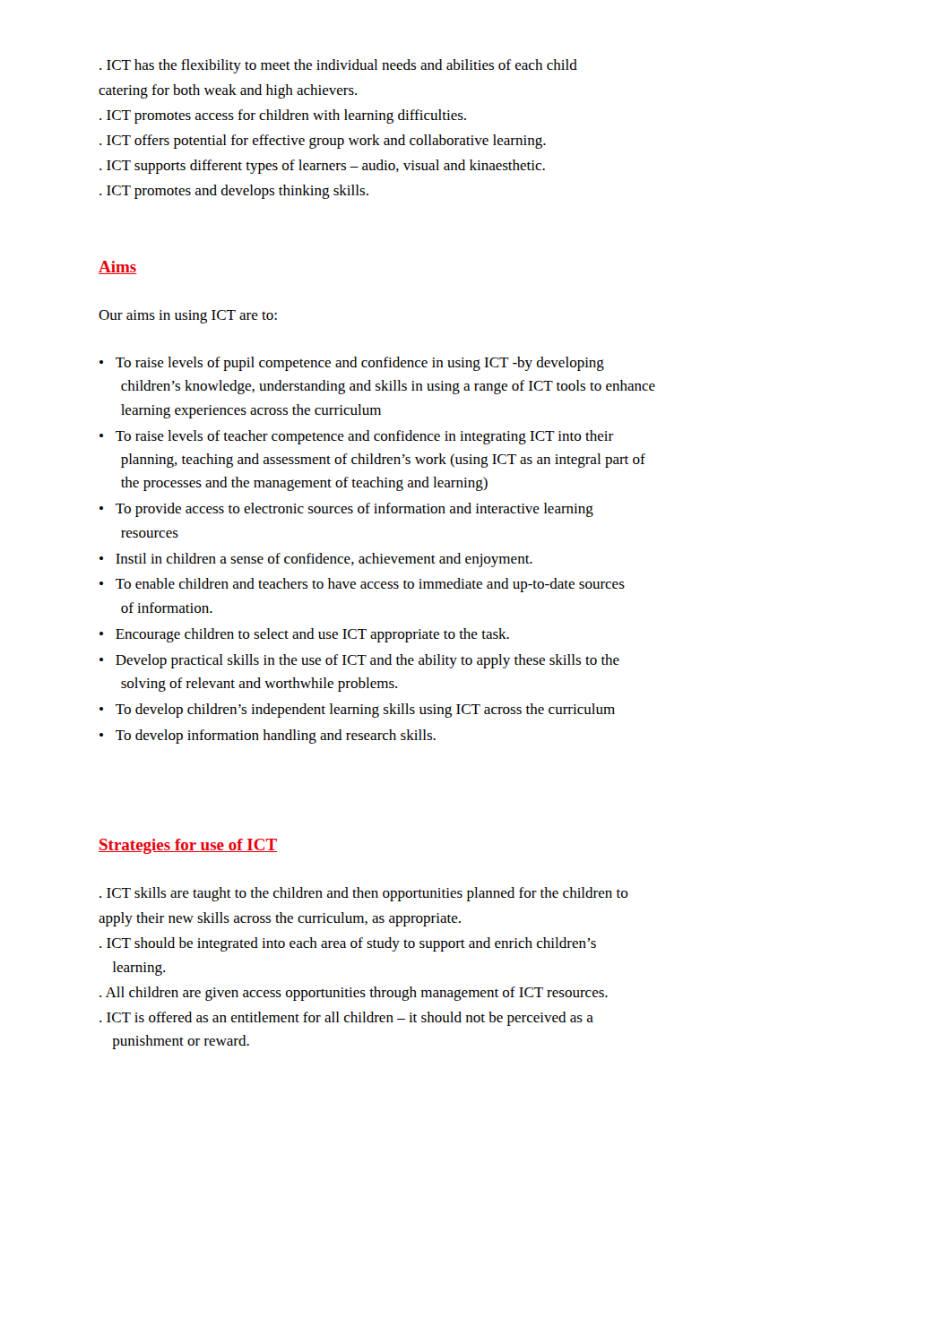. ICT has the flexibility to meet the individual needs and abilities of each child
catering for both weak and high achievers.
. ICT promotes access for children with learning difficulties.
. ICT offers potential for effective group work and collaborative learning.
. ICT supports different types of learners – audio, visual and kinaesthetic.
. ICT promotes and develops thinking skills.
Aims
Our aims in using ICT are to:
To raise levels of pupil competence and confidence in using ICT -by developing children’s knowledge, understanding and skills in using a range of ICT tools to enhance learning experiences across the curriculum
To raise levels of teacher competence and confidence in integrating ICT into their planning, teaching and assessment of children’s work (using ICT as an integral part of the processes and the management of teaching and learning)
To provide access to electronic sources of information and interactive learning resources
Instil in children a sense of confidence, achievement and enjoyment.
To enable children and teachers to have access to immediate and up-to-date sources of information.
Encourage children to select and use ICT appropriate to the task.
Develop practical skills in the use of ICT and the ability to apply these skills to the solving of relevant and worthwhile problems.
To develop children’s independent learning skills using ICT across the curriculum
To develop information handling and research skills.
Strategies for use of ICT
. ICT skills are taught to the children and then opportunities planned for the children to
apply their new skills across the curriculum, as appropriate.
. ICT should be integrated into each area of study to support and enrich children’s learning.
. All children are given access opportunities through management of ICT resources.
. ICT is offered as an entitlement for all children – it should not be perceived as a punishment or reward.